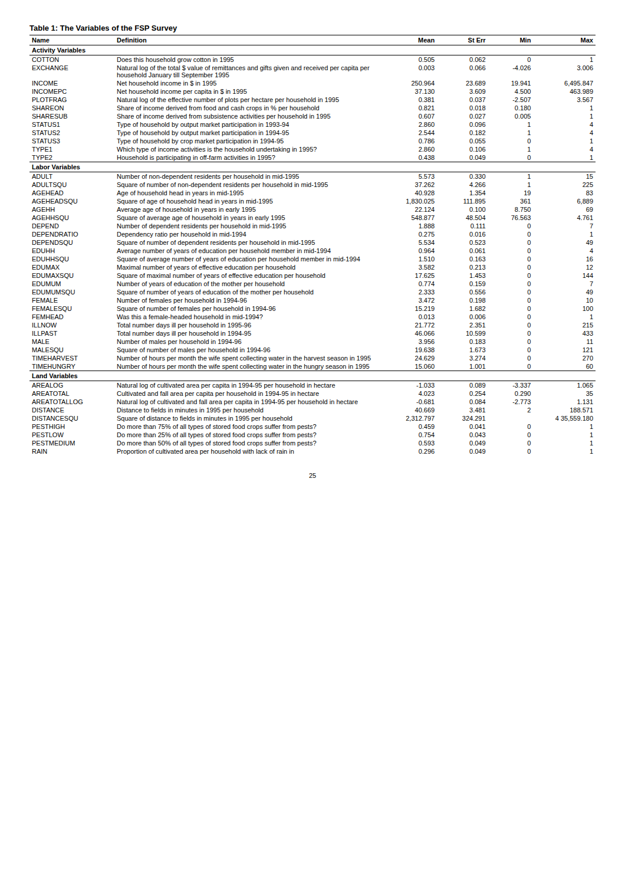Table 1: The Variables of the FSP Survey
| Name | Definition | Mean | St Err | Min | Max |
| --- | --- | --- | --- | --- | --- |
| Activity Variables |
| COTTON | Does this household grow cotton in 1995 | 0.505 | 0.062 | 0 | 1 |
| EXCHANGE | Natural log of the total $ value of remittances and gifts given and received per capita per household January till September 1995 | 0.003 | 0.066 | -4.026 | 3.006 |
| INCOME | Net household income in $ in 1995 | 250.964 | 23.689 | 19.941 | 6,495.847 |
| INCOMEPC | Net household income per capita in $ in 1995 | 37.130 | 3.609 | 4.500 | 463.989 |
| PLOTFRAG | Natural log of the effective number of plots per hectare per household in 1995 | 0.381 | 0.037 | -2.507 | 3.567 |
| SHAREON | Share of income derived from food and cash crops in % per household | 0.821 | 0.018 | 0.180 | 1 |
| SHARESUB | Share of income derived from subsistence activities per household in 1995 | 0.607 | 0.027 | 0.005 | 1 |
| STATUS1 | Type of household by output market participation in 1993-94 | 2.860 | 0.096 | 1 | 4 |
| STATUS2 | Type of household by output market participation in 1994-95 | 2.544 | 0.182 | 1 | 4 |
| STATUS3 | Type of household by crop market participation in 1994-95 | 0.786 | 0.055 | 0 | 1 |
| TYPE1 | Which type of income activities is the household undertaking in 1995? | 2.860 | 0.106 | 1 | 4 |
| TYPE2 | Household is participating in off-farm activities in 1995? | 0.438 | 0.049 | 0 | 1 |
| Labor Variables |
| ADULT | Number of non-dependent residents per household in mid-1995 | 5.573 | 0.330 | 1 | 15 |
| ADULTSQU | Square of number of non-dependent residents per household in mid-1995 | 37.262 | 4.266 | 1 | 225 |
| AGEHEAD | Age of household head in years in mid-1995 | 40.928 | 1.354 | 19 | 83 |
| AGEHEADSQU | Square of age of household head in years in mid-1995 | 1,830.025 | 111.895 | 361 | 6,889 |
| AGEHH | Average age of household in years in early 1995 | 22.124 | 0.100 | 8.750 | 69 |
| AGEHHSQU | Square of average age of household in years in early 1995 | 548.877 | 48.504 | 76.563 | 4.761 |
| DEPEND | Number of dependent residents per household in mid-1995 | 1.888 | 0.111 | 0 | 7 |
| DEPENDRATIO | Dependency ratio per household in mid-1994 | 0.275 | 0.016 | 0 | 1 |
| DEPENDSQU | Square of number of dependent residents per household in mid-1995 | 5.534 | 0.523 | 0 | 49 |
| EDUHH | Average number of years of education per household member in mid-1994 | 0.964 | 0.061 | 0 | 4 |
| EDUHHSQU | Square of average number of years of education per household member in mid-1994 | 1.510 | 0.163 | 0 | 16 |
| EDUMAX | Maximal number of years of effective education per household | 3.582 | 0.213 | 0 | 12 |
| EDUMAXSQU | Square of maximal number of years of effective education per household | 17.625 | 1.453 | 0 | 144 |
| EDUMUM | Number of years of education of the mother per household | 0.774 | 0.159 | 0 | 7 |
| EDUMUMSQU | Square of number of years of education of the mother per household | 2.333 | 0.556 | 0 | 49 |
| FEMALE | Number of females per household in 1994-96 | 3.472 | 0.198 | 0 | 10 |
| FEMALESQU | Square of number of females per household in 1994-96 | 15.219 | 1.682 | 0 | 100 |
| FEMHEAD | Was this a female-headed household in mid-1994? | 0.013 | 0.006 | 0 | 1 |
| ILLNOW | Total number days ill per household in 1995-96 | 21.772 | 2.351 | 0 | 215 |
| ILLPAST | Total number days ill per household in 1994-95 | 46.066 | 10.599 | 0 | 433 |
| MALE | Number of males per household in 1994-96 | 3.956 | 0.183 | 0 | 11 |
| MALESQU | Square of number of males per household in 1994-96 | 19.638 | 1.673 | 0 | 121 |
| TIMEHARVEST | Number of hours per month the wife spent collecting water in the harvest season in 1995 | 24.629 | 3.274 | 0 | 270 |
| TIMEHUNGRY | Number of hours per month the wife spent collecting water in the hungry season in 1995 | 15.060 | 1.001 | 0 | 60 |
| Land Variables |
| AREALOG | Natural log of cultivated area per capita in 1994-95 per household in hectare | -1.033 | 0.089 | -3.337 | 1.065 |
| AREATOTAL | Cultivated and fall area per capita per household in 1994-95 in hectare | 4.023 | 0.254 | 0.290 | 35 |
| AREATOTALLOG | Natural log of cultivated and fall area per capita in 1994-95 per household in hectare | -0.681 | 0.084 | -2.773 | 1.131 |
| DISTANCE | Distance to fields in minutes in 1995 per household | 40.669 | 3.481 | 2 | 188.571 |
| DISTANCESQU | Square of distance to fields in minutes in 1995 per household | 2,312.797 | 324.291 | 4 35,559.180 |
| PESTHIGH | Do more than 75% of all types of stored food crops suffer from pests? | 0.459 | 0.041 | 0 | 1 |
| PESTLOW | Do more than 25% of all types of stored food crops suffer from pests? | 0.754 | 0.043 | 0 | 1 |
| PESTMEDIUM | Do more than 50% of all types of stored food crops suffer from pests? | 0.593 | 0.049 | 0 | 1 |
| RAIN | Proportion of cultivated area per household with lack of rain in | 0.296 | 0.049 | 0 | 1 |
25